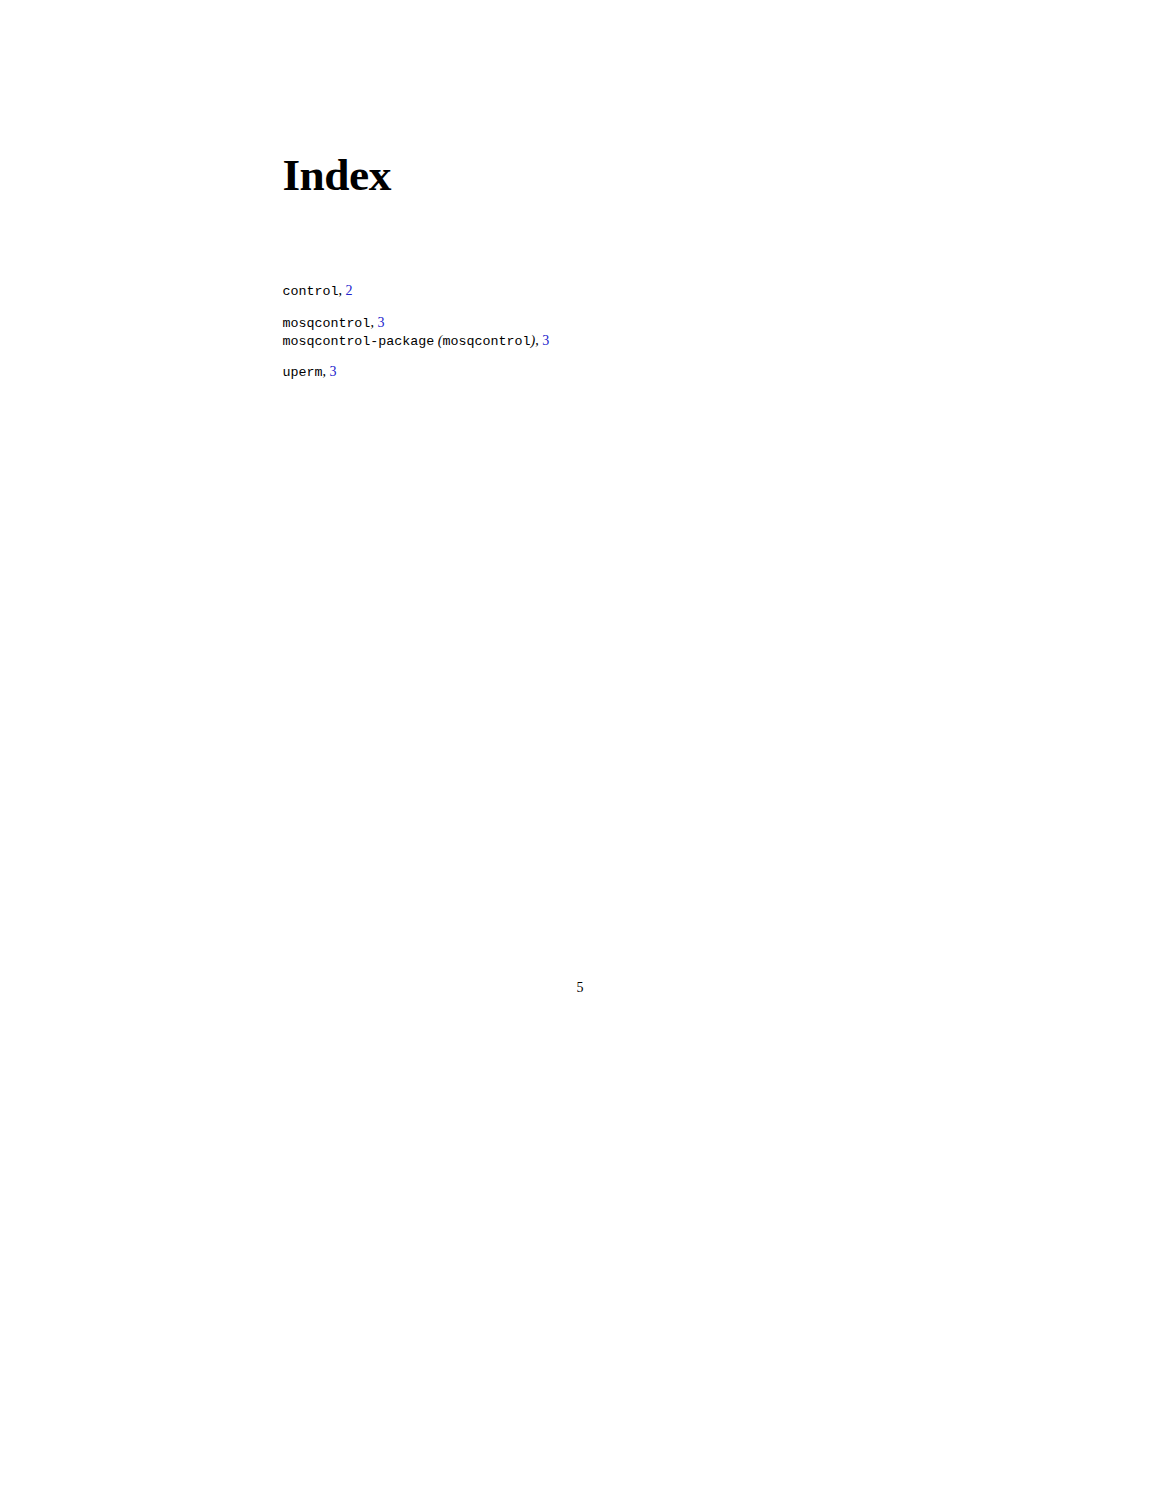Index
control, 2
mosqcontrol, 3
mosqcontrol-package (mosqcontrol), 3
uperm, 3
5